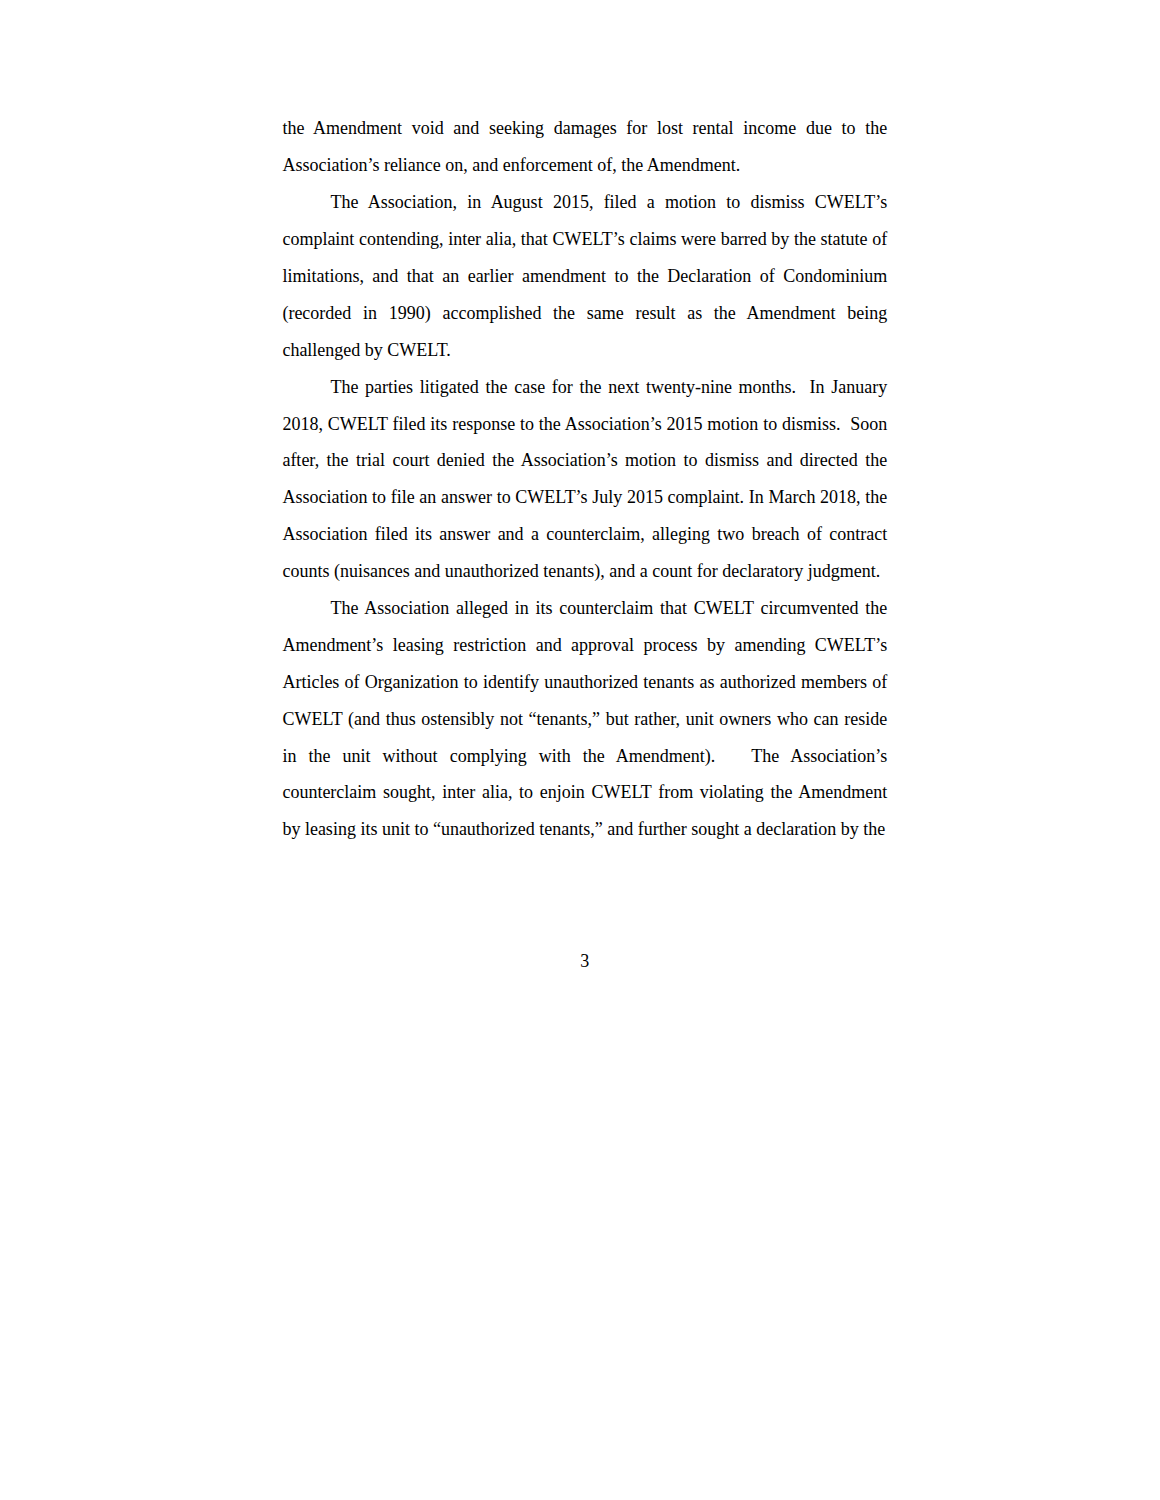the Amendment void and seeking damages for lost rental income due to the Association’s reliance on, and enforcement of, the Amendment.
The Association, in August 2015, filed a motion to dismiss CWELT’s complaint contending, inter alia, that CWELT’s claims were barred by the statute of limitations, and that an earlier amendment to the Declaration of Condominium (recorded in 1990) accomplished the same result as the Amendment being challenged by CWELT.
The parties litigated the case for the next twenty-nine months. In January 2018, CWELT filed its response to the Association’s 2015 motion to dismiss. Soon after, the trial court denied the Association’s motion to dismiss and directed the Association to file an answer to CWELT’s July 2015 complaint. In March 2018, the Association filed its answer and a counterclaim, alleging two breach of contract counts (nuisances and unauthorized tenants), and a count for declaratory judgment.
The Association alleged in its counterclaim that CWELT circumvented the Amendment’s leasing restriction and approval process by amending CWELT’s Articles of Organization to identify unauthorized tenants as authorized members of CWELT (and thus ostensibly not “tenants,” but rather, unit owners who can reside in the unit without complying with the Amendment). The Association’s counterclaim sought, inter alia, to enjoin CWELT from violating the Amendment by leasing its unit to “unauthorized tenants,” and further sought a declaration by the
3